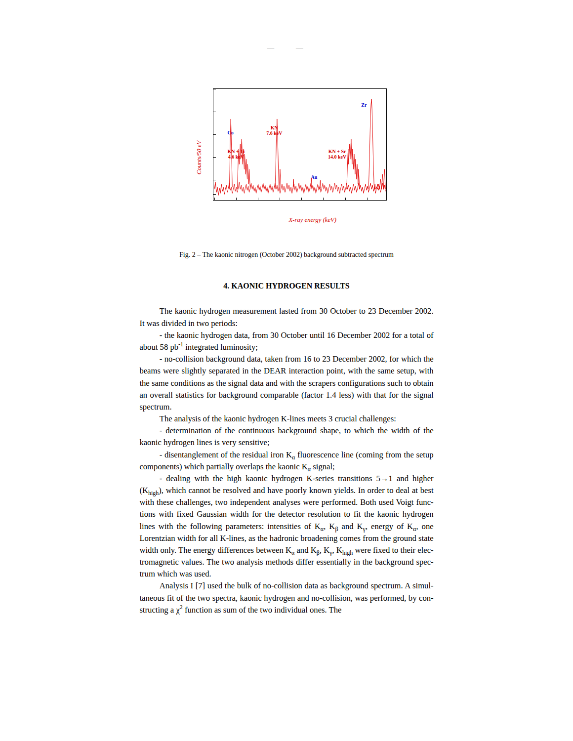— —
Counts/50 eV
2500
2000
1500
1000
500
0
2
4
6
8
10
12
14
16
Co
KN + Ti
4.6 keV
KN
7.6 keV
KN + Sr
14.0 keV
Au
Zr
X-ray energy (keV)
Fig. 2 – The kaonic nitrogen (October 2002) background subtracted spectrum
4. KAONIC HYDROGEN RESULTS
The kaonic hydrogen measurement lasted from 30 October to 23 December 2002. It was divided in two periods:
- the kaonic hydrogen data, from 30 October until 16 December 2002 for a total of about 58 pb-1 integrated luminosity;
- no-collision background data, taken from 16 to 23 December 2002, for which the beams were slightly separated in the DEAR interaction point, with the same setup, with the same conditions as the signal data and with the scrapers configurations such to obtain an overall statistics for background comparable (factor 1.4 less) with that for the signal spectrum.
The analysis of the kaonic hydrogen K-lines meets 3 crucial challenges:
- determination of the continuous background shape, to which the width of the kaonic hydrogen lines is very sensitive;
- disentanglement of the residual iron Kα fluorescence line (coming from the setup components) which partially overlaps the kaonic Kα signal;
- dealing with the high kaonic hydrogen K-series transitions 5→1 and higher (Khigh), which cannot be resolved and have poorly known yields. In order to deal at best with these challenges, two independent analyses were performed. Both used Voigt functions with fixed Gaussian width for the detector resolution to fit the kaonic hydrogen lines with the following parameters: intensities of Kα, Kβ and Kγ, energy of Kα, one Lorentzian width for all K-lines, as the hadronic broadening comes from the ground state width only. The energy differences between Kα and Kβ, Kγ, Khigh were fixed to their electromagnetic values. The two analysis methods differ essentially in the background spectrum which was used.
Analysis I [7] used the bulk of no-collision data as background spectrum. A simultaneous fit of the two spectra, kaonic hydrogen and no-collision, was performed, by constructing a χ2 function as sum of the two individual ones. The